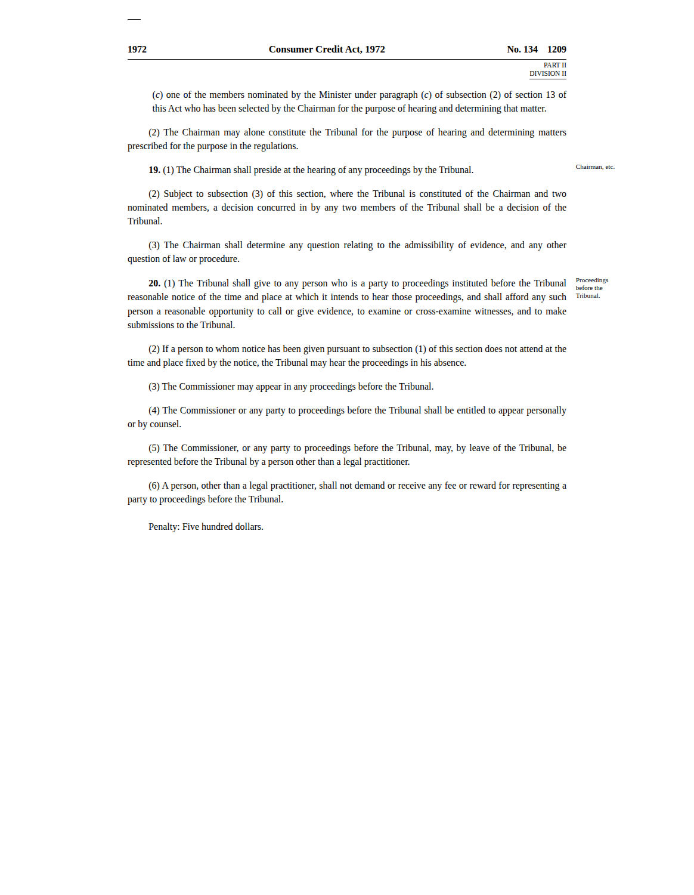1972 Consumer Credit Act, 1972 No. 134 1209
PART II
DIVISION II
(c) one of the members nominated by the Minister under paragraph (c) of subsection (2) of section 13 of this Act who has been selected by the Chairman for the purpose of hearing and determining that matter.
(2) The Chairman may alone constitute the Tribunal for the purpose of hearing and determining matters prescribed for the purpose in the regulations.
Chairman, etc.
19. (1) The Chairman shall preside at the hearing of any proceedings by the Tribunal.
(2) Subject to subsection (3) of this section, where the Tribunal is constituted of the Chairman and two nominated members, a decision concurred in by any two members of the Tribunal shall be a decision of the Tribunal.
(3) The Chairman shall determine any question relating to the admissibility of evidence, and any other question of law or procedure.
Proceedings before the Tribunal.
20. (1) The Tribunal shall give to any person who is a party to proceedings instituted before the Tribunal reasonable notice of the time and place at which it intends to hear those proceedings, and shall afford any such person a reasonable opportunity to call or give evidence, to examine or cross-examine witnesses, and to make submissions to the Tribunal.
(2) If a person to whom notice has been given pursuant to subsection (1) of this section does not attend at the time and place fixed by the notice, the Tribunal may hear the proceedings in his absence.
(3) The Commissioner may appear in any proceedings before the Tribunal.
(4) The Commissioner or any party to proceedings before the Tribunal shall be entitled to appear personally or by counsel.
(5) The Commissioner, or any party to proceedings before the Tribunal, may, by leave of the Tribunal, be represented before the Tribunal by a person other than a legal practitioner.
(6) A person, other than a legal practitioner, shall not demand or receive any fee or reward for representing a party to proceedings before the Tribunal.
Penalty: Five hundred dollars.